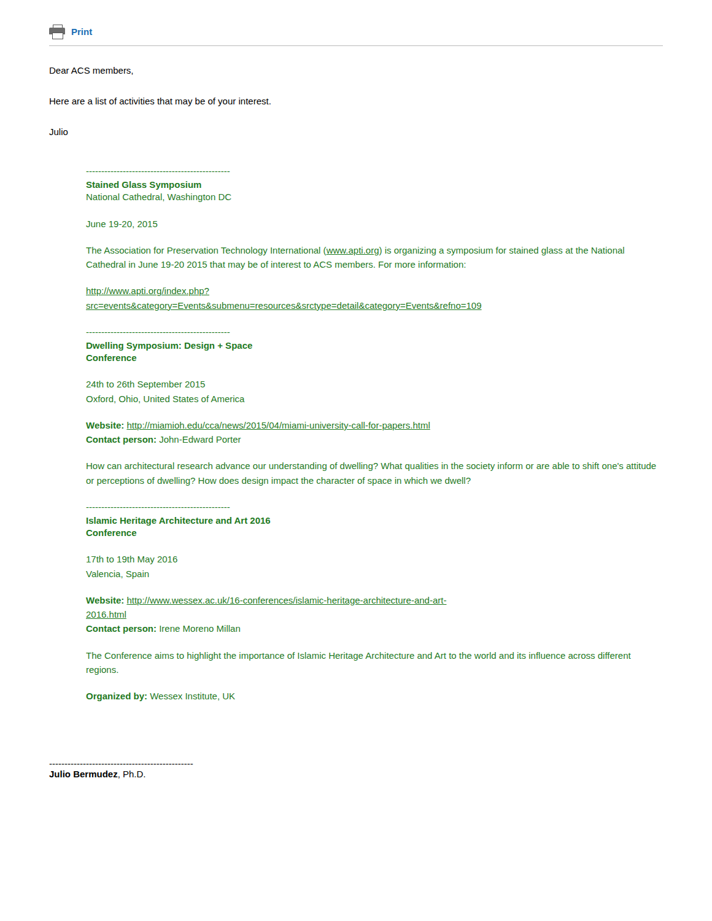Print
Dear ACS members,
Here are a list of activities that may be of your interest.
Julio
-----------------------------------------------
Stained Glass Symposium
National Cathedral, Washington DC
June 19-20, 2015
The Association for Preservation Technology International (www.apti.org) is organizing a symposium for stained glass at the National Cathedral in June 19-20 2015 that may be of interest to ACS members. For more information:
http://www.apti.org/index.php?
src=events&category=Events&submenu=resources&srctype=detail&category=Events&refno=109
-----------------------------------------------
Dwelling Symposium: Design + Space
Conference
24th to 26th September 2015
Oxford, Ohio, United States of America
Website: http://miamioh.edu/cca/news/2015/04/miami-university-call-for-papers.html
Contact person: John-Edward Porter
How can architectural research advance our understanding of dwelling? What qualities in the society inform or are able to shift one's attitude or perceptions of dwelling? How does design impact the character of space in which we dwell?
-----------------------------------------------
Islamic Heritage Architecture and Art 2016
Conference
17th to 19th May 2016
Valencia, Spain
Website: http://www.wessex.ac.uk/16-conferences/islamic-heritage-architecture-and-art-
2016.html
Contact person: Irene Moreno Millan
The Conference aims to highlight the importance of Islamic Heritage Architecture and Art to the world and its influence across different regions.
Organized by: Wessex Institute, UK
-----------------------------------------------
Julio Bermudez, Ph.D.